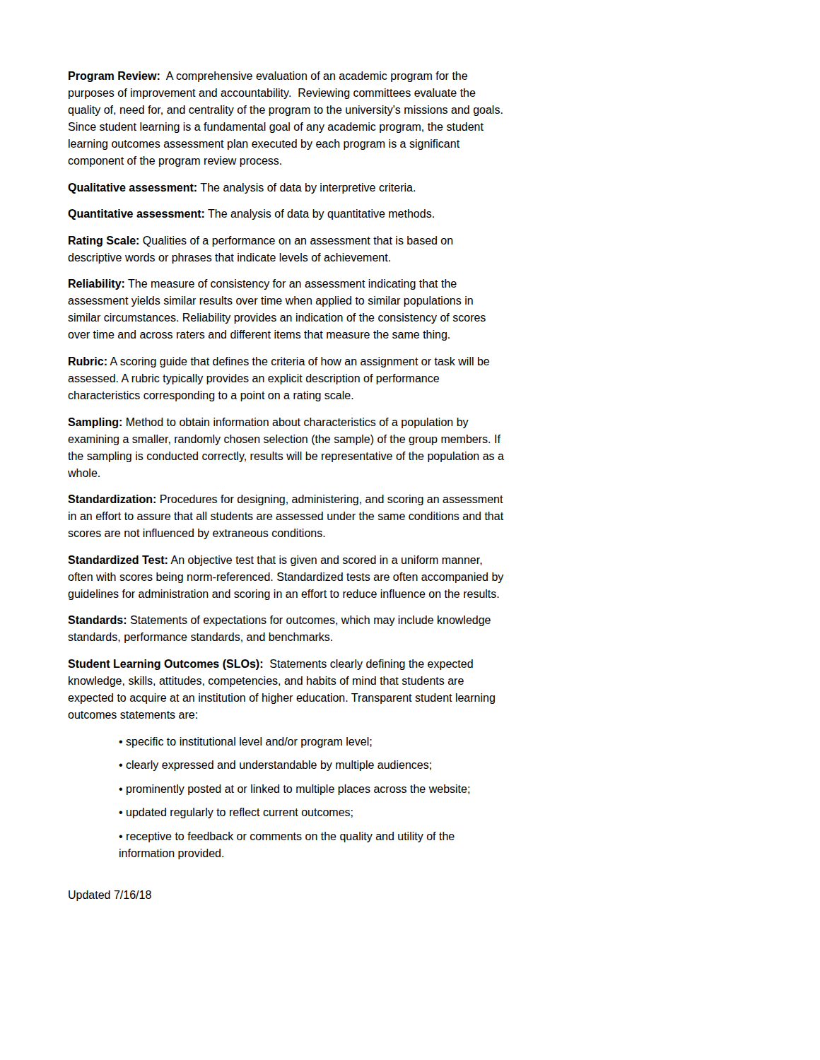Program Review: A comprehensive evaluation of an academic program for the purposes of improvement and accountability. Reviewing committees evaluate the quality of, need for, and centrality of the program to the university's missions and goals. Since student learning is a fundamental goal of any academic program, the student learning outcomes assessment plan executed by each program is a significant component of the program review process.
Qualitative assessment: The analysis of data by interpretive criteria.
Quantitative assessment: The analysis of data by quantitative methods.
Rating Scale: Qualities of a performance on an assessment that is based on descriptive words or phrases that indicate levels of achievement.
Reliability: The measure of consistency for an assessment indicating that the assessment yields similar results over time when applied to similar populations in similar circumstances. Reliability provides an indication of the consistency of scores over time and across raters and different items that measure the same thing.
Rubric: A scoring guide that defines the criteria of how an assignment or task will be assessed. A rubric typically provides an explicit description of performance characteristics corresponding to a point on a rating scale.
Sampling: Method to obtain information about characteristics of a population by examining a smaller, randomly chosen selection (the sample) of the group members. If the sampling is conducted correctly, results will be representative of the population as a whole.
Standardization: Procedures for designing, administering, and scoring an assessment in an effort to assure that all students are assessed under the same conditions and that scores are not influenced by extraneous conditions.
Standardized Test: An objective test that is given and scored in a uniform manner, often with scores being norm-referenced. Standardized tests are often accompanied by guidelines for administration and scoring in an effort to reduce influence on the results.
Standards: Statements of expectations for outcomes, which may include knowledge standards, performance standards, and benchmarks.
Student Learning Outcomes (SLOs): Statements clearly defining the expected knowledge, skills, attitudes, competencies, and habits of mind that students are expected to acquire at an institution of higher education. Transparent student learning outcomes statements are:
specific to institutional level and/or program level;
clearly expressed and understandable by multiple audiences;
prominently posted at or linked to multiple places across the website;
updated regularly to reflect current outcomes;
receptive to feedback or comments on the quality and utility of the information provided.
Updated 7/16/18